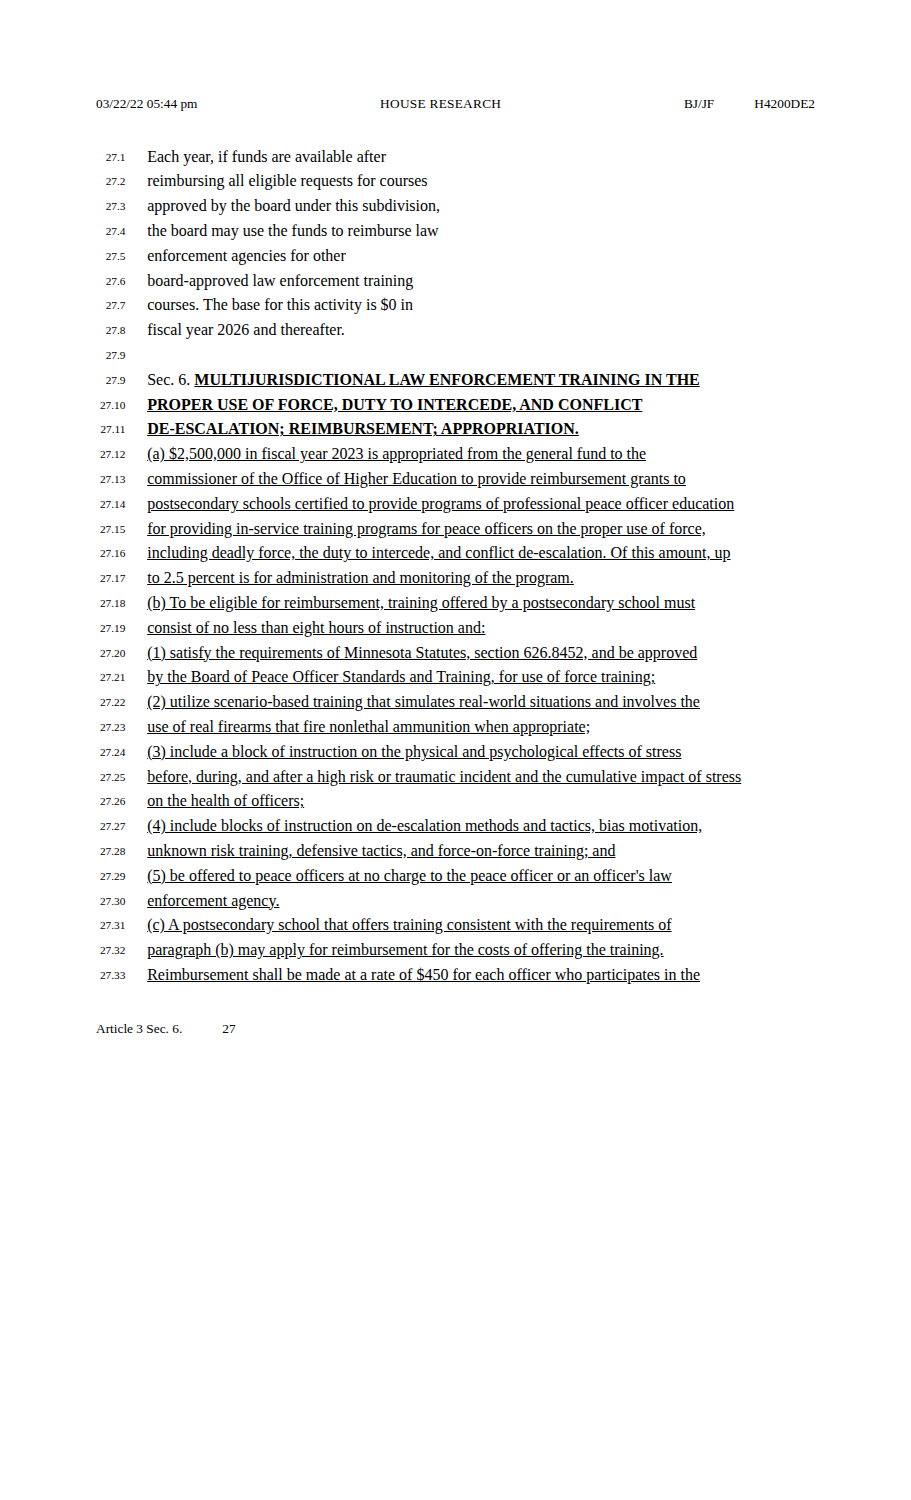03/22/22 05:44 pm
HOUSE RESEARCH
BJ/JF H4200DE2
Each year, if funds are available after
reimbursing all eligible requests for courses
approved by the board under this subdivision,
the board may use the funds to reimburse law
enforcement agencies for other
board-approved law enforcement training
courses. The base for this activity is $0 in
fiscal year 2026 and thereafter.
Sec. 6. MULTIJURISDICTIONAL LAW ENFORCEMENT TRAINING IN THE
PROPER USE OF FORCE, DUTY TO INTERCEDE, AND CONFLICT
DE-ESCALATION; REIMBURSEMENT; APPROPRIATION.
(a) $2,500,000 in fiscal year 2023 is appropriated from the general fund to the
commissioner of the Office of Higher Education to provide reimbursement grants to
postsecondary schools certified to provide programs of professional peace officer education
for providing in-service training programs for peace officers on the proper use of force,
including deadly force, the duty to intercede, and conflict de-escalation. Of this amount, up
to 2.5 percent is for administration and monitoring of the program.
(b) To be eligible for reimbursement, training offered by a postsecondary school must
consist of no less than eight hours of instruction and:
(1) satisfy the requirements of Minnesota Statutes, section 626.8452, and be approved
by the Board of Peace Officer Standards and Training, for use of force training;
(2) utilize scenario-based training that simulates real-world situations and involves the
use of real firearms that fire nonlethal ammunition when appropriate;
(3) include a block of instruction on the physical and psychological effects of stress
before, during, and after a high risk or traumatic incident and the cumulative impact of stress
on the health of officers;
(4) include blocks of instruction on de-escalation methods and tactics, bias motivation,
unknown risk training, defensive tactics, and force-on-force training; and
(5) be offered to peace officers at no charge to the peace officer or an officer's law
enforcement agency.
(c) A postsecondary school that offers training consistent with the requirements of
paragraph (b) may apply for reimbursement for the costs of offering the training.
Reimbursement shall be made at a rate of $450 for each officer who participates in the
Article 3 Sec. 6. 27